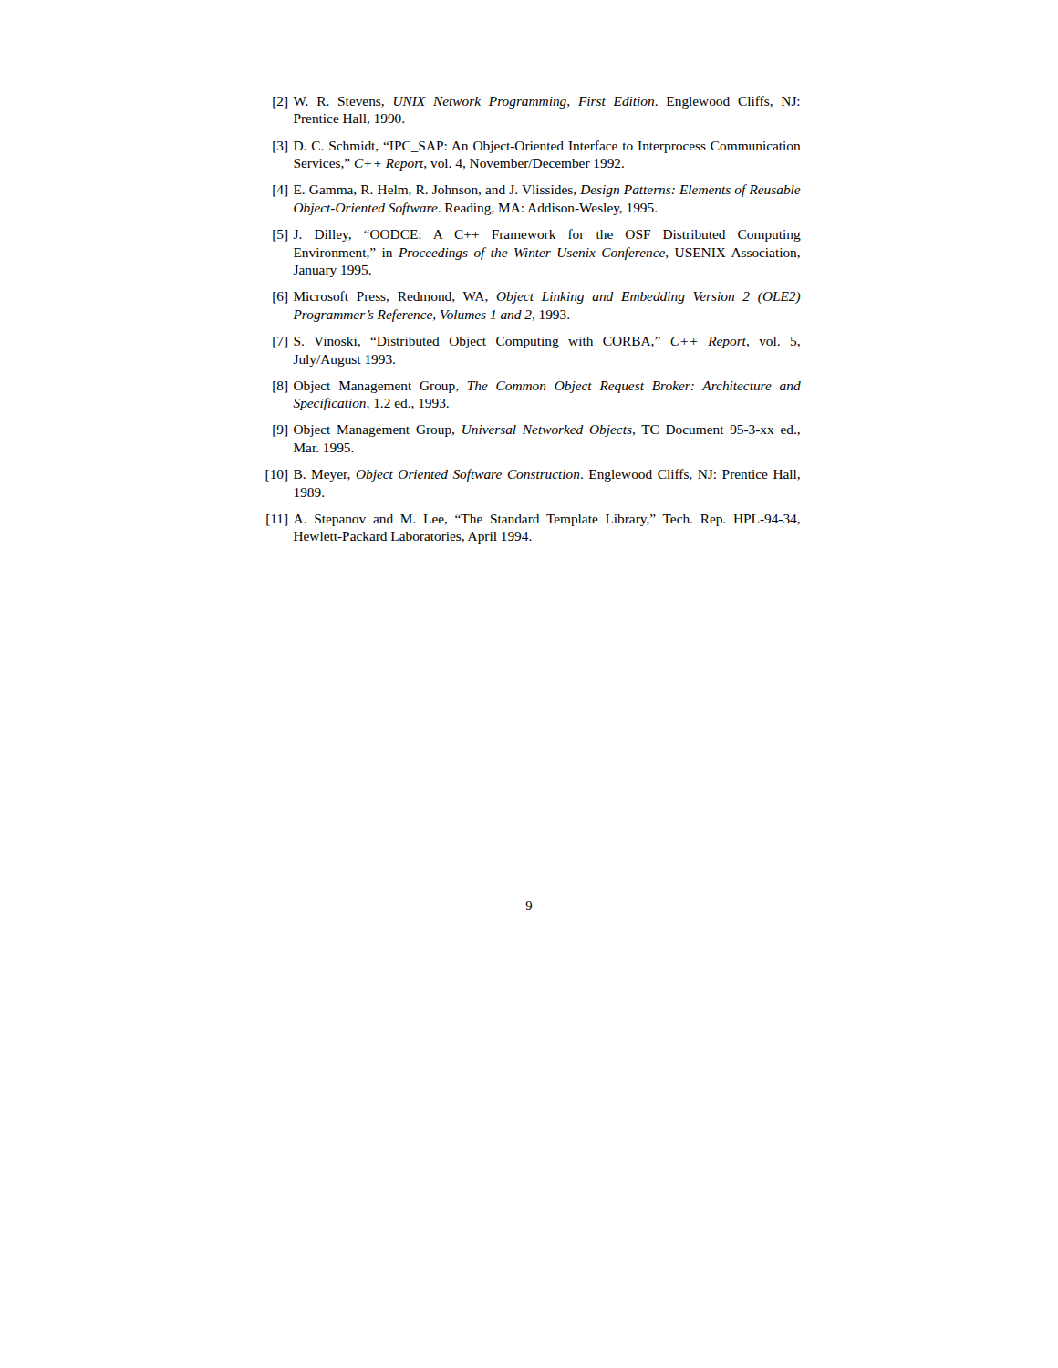[2] W. R. Stevens, UNIX Network Programming, First Edition. Englewood Cliffs, NJ: Prentice Hall, 1990.
[3] D. C. Schmidt, “IPC_SAP: An Object-Oriented Interface to Interprocess Communication Services,” C++ Report, vol. 4, November/December 1992.
[4] E. Gamma, R. Helm, R. Johnson, and J. Vlissides, Design Patterns: Elements of Reusable Object-Oriented Software. Reading, MA: Addison-Wesley, 1995.
[5] J. Dilley, “OODCE: A C++ Framework for the OSF Distributed Computing Environment,” in Proceedings of the Winter Usenix Conference, USENIX Association, January 1995.
[6] Microsoft Press, Redmond, WA, Object Linking and Embedding Version 2 (OLE2) Programmer’s Reference, Volumes 1 and 2, 1993.
[7] S. Vinoski, “Distributed Object Computing with CORBA,” C++ Report, vol. 5, July/August 1993.
[8] Object Management Group, The Common Object Request Broker: Architecture and Specification, 1.2 ed., 1993.
[9] Object Management Group, Universal Networked Objects, TC Document 95-3-xx ed., Mar. 1995.
[10] B. Meyer, Object Oriented Software Construction. Englewood Cliffs, NJ: Prentice Hall, 1989.
[11] A. Stepanov and M. Lee, “The Standard Template Library,” Tech. Rep. HPL-94-34, Hewlett-Packard Laboratories, April 1994.
9